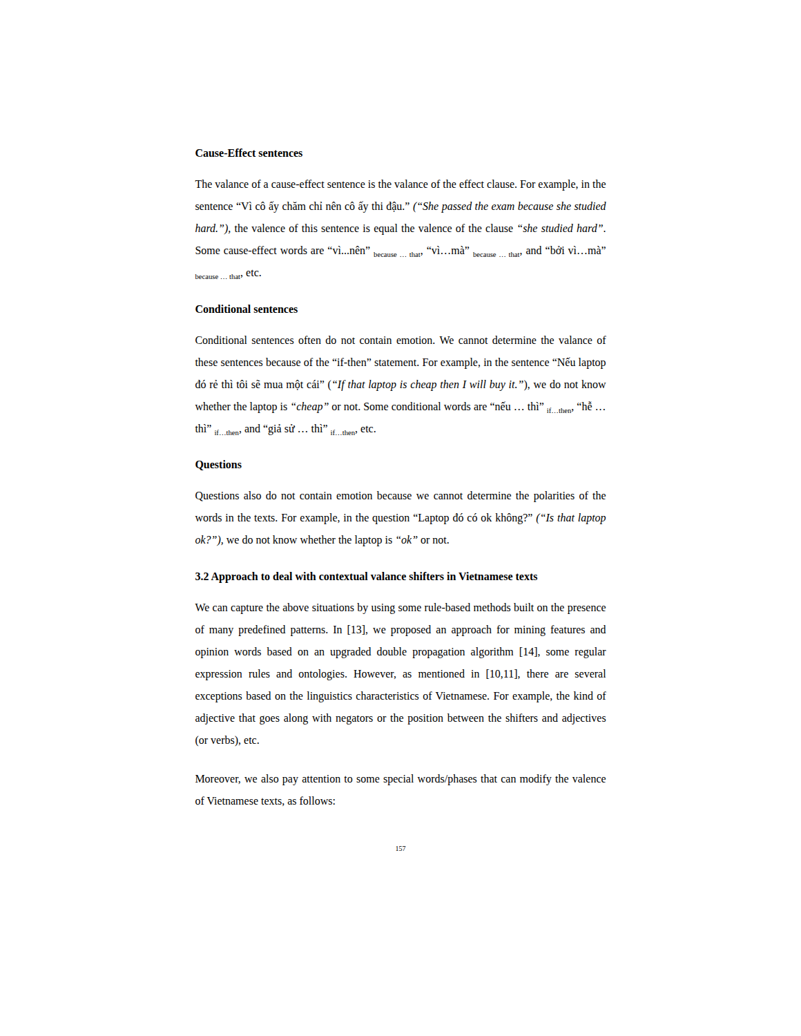Cause-Effect sentences
The valance of a cause-effect sentence is the valance of the effect clause. For example, in the sentence “Vì cô ấy chăm chỉ nên cô ấy thi đậu.” (“She passed the exam because she studied hard.”), the valence of this sentence is equal the valence of the clause “she studied hard”. Some cause-effect words are “vì...nên” because … that, “vì…mà” because … that, and “bởi vì…mà” because … that, etc.
Conditional sentences
Conditional sentences often do not contain emotion. We cannot determine the valance of these sentences because of the “if-then” statement. For example, in the sentence “Nếu laptop đó rẻ thì tôi sẽ mua một cái” (“If that laptop is cheap then I will buy it.”), we do not know whether the laptop is “cheap” or not. Some conditional words are “nếu … thì” if…then, “hễ … thì” if…then, and “giả sử … thì” if…then, etc.
Questions
Questions also do not contain emotion because we cannot determine the polarities of the words in the texts. For example, in the question “Laptop đó có ok không?” (“Is that laptop ok?”), we do not know whether the laptop is “ok” or not.
3.2 Approach to deal with contextual valance shifters in Vietnamese texts
We can capture the above situations by using some rule-based methods built on the presence of many predefined patterns. In [13], we proposed an approach for mining features and opinion words based on an upgraded double propagation algorithm [14], some regular expression rules and ontologies. However, as mentioned in [10,11], there are several exceptions based on the linguistics characteristics of Vietnamese. For example, the kind of adjective that goes along with negators or the position between the shifters and adjectives (or verbs), etc.
Moreover, we also pay attention to some special words/phases that can modify the valence of Vietnamese texts, as follows:
157